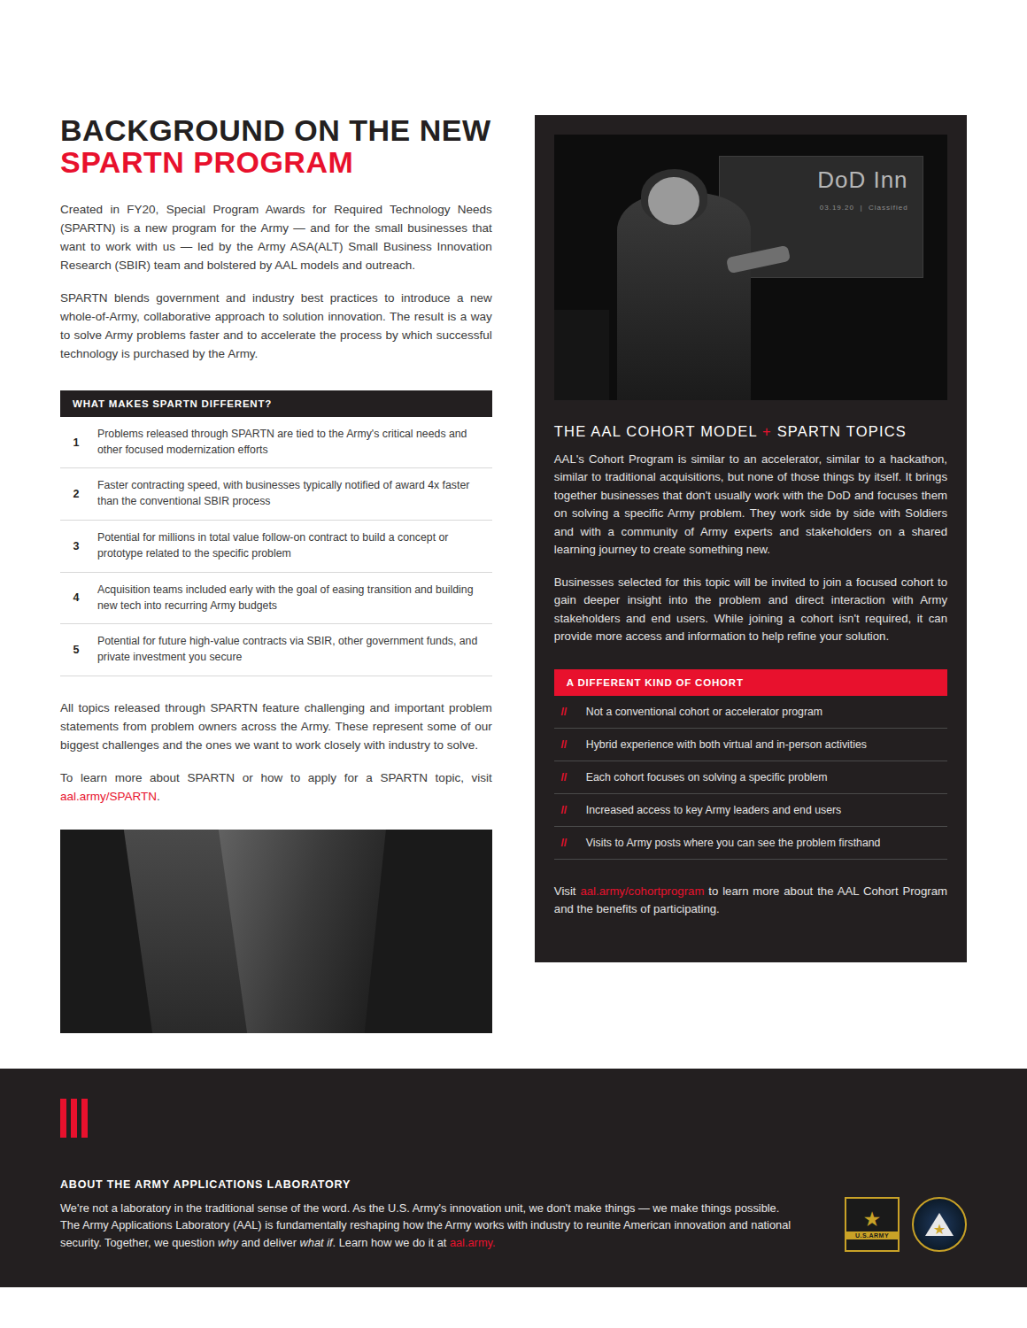Background on the NewSPARTN Program
Created in FY20, Special Program Awards for Required Technology Needs (SPARTN) is a new program for the Army — and for the small businesses that want to work with us — led by the Army ASA(ALT) Small Business Innovation Research (SBIR) team and bolstered by AAL models and outreach.
SPARTN blends government and industry best practices to introduce a new whole-of-Army, collaborative approach to solution innovation. The result is a way to solve Army problems faster and to accelerate the process by which successful technology is purchased by the Army.
What Makes SPARTN Different?
| 1 | Problems released through SPARTN are tied to the Army's critical needs and other focused modernization efforts |
| 2 | Faster contracting speed, with businesses typically notified of award 4x faster than the conventional SBIR process |
| 3 | Potential for millions in total value follow-on contract to build a concept or prototype related to the specific problem |
| 4 | Acquisition teams included early with the goal of easing transition and building new tech into recurring Army budgets |
| 5 | Potential for future high-value contracts via SBIR, other government funds, and private investment you secure |
All topics released through SPARTN feature challenging and important problem statements from problem owners across the Army. These represent some of our biggest challenges and the ones we want to work closely with industry to solve.
To learn more about SPARTN or how to apply for a SPARTN topic, visit aal.army/SPARTN.
DoD Inn
03.19.20 | Classified
The AAL Cohort Model + SPARTN Topics
AAL's Cohort Program is similar to an accelerator, similar to a hackathon, similar to traditional acquisitions, but none of those things by itself. It brings together businesses that don't usually work with the DoD and focuses them on solving a specific Army problem. They work side by side with Soldiers and with a community of Army experts and stakeholders on a shared learning journey to create something new.
Businesses selected for this topic will be invited to join a focused cohort to gain deeper insight into the problem and direct interaction with Army stakeholders and end users. While joining a cohort isn't required, it can provide more access and information to help refine your solution.
A Different Kind of Cohort
//Not a conventional cohort or accelerator program
//Hybrid experience with both virtual and in-person activities
//Each cohort focuses on solving a specific problem
//Increased access to key Army leaders and end users
//Visits to Army posts where you can see the problem firsthand
Visit aal.army/cohortprogram to learn more about the AAL Cohort Program and the benefits of participating.
About the Army Applications Laboratory
We're not a laboratory in the traditional sense of the word. As the U.S. Army's innovation unit, we don't make things — we make things possible. The Army Applications Laboratory (AAL) is fundamentally reshaping how the Army works with industry to reunite American innovation and national security. Together, we question why and deliver what if. Learn how we do it at aal.army.
★
U.S.ARMY